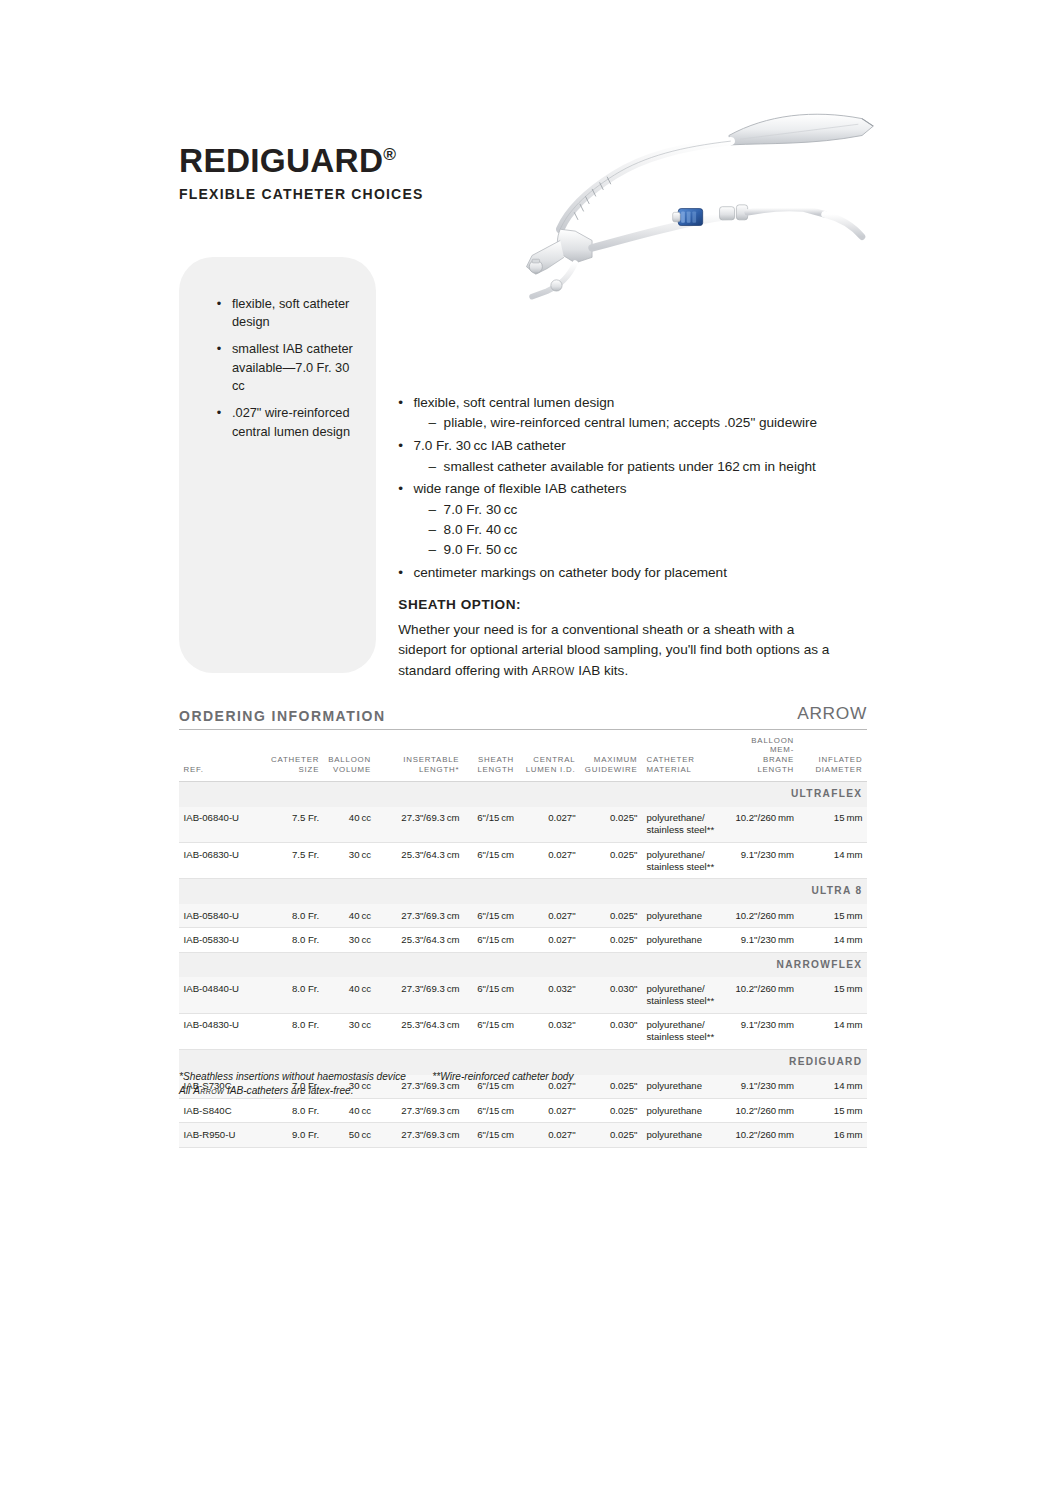REDIGUARD®
Flexible Catheter Choices
flexible, soft catheter design
smallest IAB catheter available—7.0 Fr. 30 cc
.027" wire-reinforced central lumen design
flexible, soft central lumen design
pliable, wire-reinforced central lumen; accepts .025" guidewire
7.0 Fr. 30 cc IAB catheter
smallest catheter available for patients under 162 cm in height
wide range of flexible IAB catheters
7.0 Fr. 30 cc
8.0 Fr. 40 cc
9.0 Fr. 50 cc
centimeter markings on catheter body for placement
SHEATH OPTION:
Whether your need is for a conventional sheath or a sheath with a sideport for optional arterial blood sampling, you'll find both options as a standard offering with Arrow IAB kits.
Ordering Information
ARROW
| Ref. | Catheter Size | Balloon Volume | Insertable Length* | Sheath Length | Central Lumen I.D. | Maximum Guidewire | Catheter Material | Balloon Mem- brane Length | Inflated Diameter |
| --- | --- | --- | --- | --- | --- | --- | --- | --- | --- |
| Ultraflex |
| IAB-06840-U | 7.5 Fr. | 40 cc | 27.3"/69.3 cm | 6"/15 cm | 0.027" | 0.025" | polyurethane/ stainless steel** | 10.2"/260 mm | 15 mm |
| IAB-06830-U | 7.5 Fr. | 30 cc | 25.3"/64.3 cm | 6"/15 cm | 0.027" | 0.025" | polyurethane/ stainless steel** | 9.1"/230 mm | 14 mm |
| Ultra 8 |
| IAB-05840-U | 8.0 Fr. | 40 cc | 27.3"/69.3 cm | 6"/15 cm | 0.027" | 0.025" | polyurethane | 10.2"/260 mm | 15 mm |
| IAB-05830-U | 8.0 Fr. | 30 cc | 25.3"/64.3 cm | 6"/15 cm | 0.027" | 0.025" | polyurethane | 9.1"/230 mm | 14 mm |
| Narrowflex |
| IAB-04840-U | 8.0 Fr. | 40 cc | 27.3"/69.3 cm | 6"/15 cm | 0.032" | 0.030" | polyurethane/ stainless steel** | 10.2"/260 mm | 15 mm |
| IAB-04830-U | 8.0 Fr. | 30 cc | 25.3"/64.3 cm | 6"/15 cm | 0.032" | 0.030" | polyurethane/ stainless steel** | 9.1"/230 mm | 14 mm |
| Rediguard |
| IAB-S730C | 7.0 Fr. | 30 cc | 27.3"/69.3 cm | 6"/15 cm | 0.027" | 0.025" | polyurethane | 9.1"/230 mm | 14 mm |
| IAB-S840C | 8.0 Fr. | 40 cc | 27.3"/69.3 cm | 6"/15 cm | 0.027" | 0.025" | polyurethane | 10.2"/260 mm | 15 mm |
| IAB-R950-U | 9.0 Fr. | 50 cc | 27.3"/69.3 cm | 6"/15 cm | 0.027" | 0.025" | polyurethane | 10.2"/260 mm | 16 mm |
*Sheathless insertions without haemostasis device **Wire-reinforced catheter body
All Arrow IAB-catheters are latex-free.